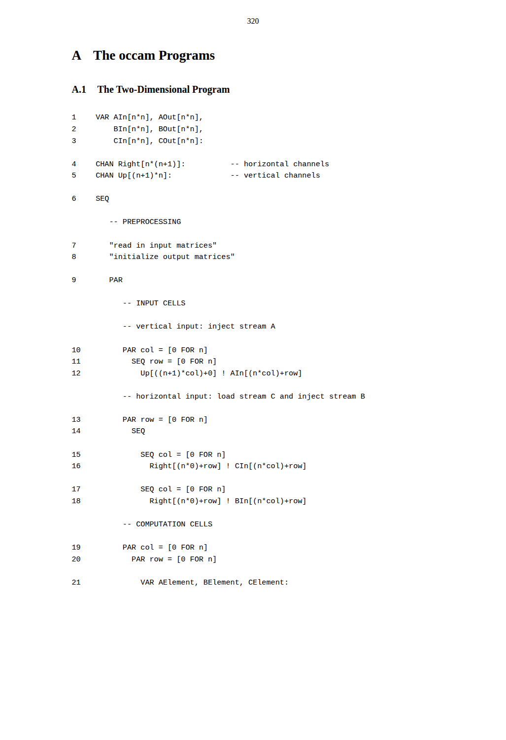320
AThe occam Programs
A.1 The Two-Dimensional Program
1 VAR AIn[n*n], AOut[n*n],
2 BIn[n*n], BOut[n*n],
3 CIn[n*n], COut[n*n]:
4 CHAN Right[n*(n+1)]: -- horizontal channels
5 CHAN Up[(n+1)*n]: -- vertical channels
6 SEQ
-- PREPROCESSING
7 "read in input matrices"
8 "initialize output matrices"
9 PAR
-- INPUT CELLS
-- vertical input: inject stream A
10 PAR col = [0 FOR n]
11 SEQ row = [0 FOR n]
12 Up[((n+1)*col)+0] ! AIn[(n*col)+row]
-- horizontal input: load stream C and inject stream B
13 PAR row = [0 FOR n]
14 SEQ
15 SEQ col = [0 FOR n]
16 Right[(n*0)+row] ! CIn[(n*col)+row]
17 SEQ col = [0 FOR n]
18 Right[(n*0)+row] ! BIn[(n*col)+row]
-- COMPUTATION CELLS
19 PAR col = [0 FOR n]
20 PAR row = [0 FOR n]
21 VAR AElement, BElement, CElement: